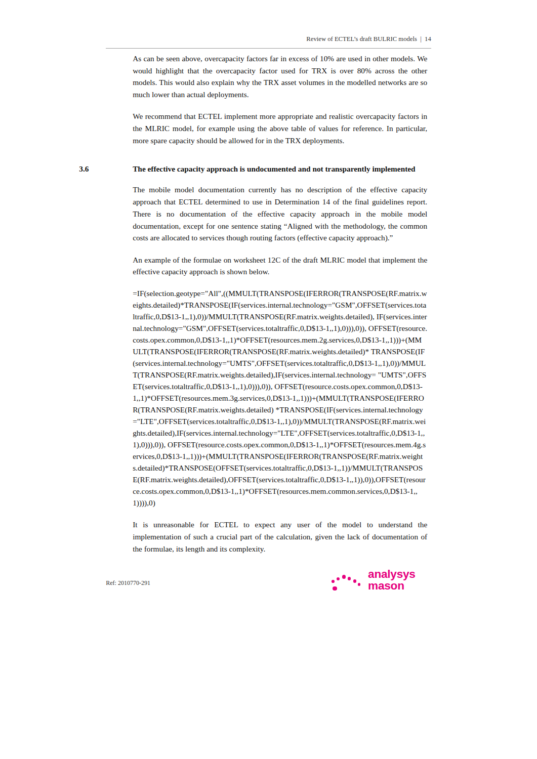Review of ECTEL’s draft BULRIC models | 14
As can be seen above, overcapacity factors far in excess of 10% are used in other models. We would highlight that the overcapacity factor used for TRX is over 80% across the other models. This would also explain why the TRX asset volumes in the modelled networks are so much lower than actual deployments.
We recommend that ECTEL implement more appropriate and realistic overcapacity factors in the MLRIC model, for example using the above table of values for reference. In particular, more spare capacity should be allowed for in the TRX deployments.
3.6 The effective capacity approach is undocumented and not transparently implemented
The mobile model documentation currently has no description of the effective capacity approach that ECTEL determined to use in Determination 14 of the final guidelines report. There is no documentation of the effective capacity approach in the mobile model documentation, except for one sentence stating “Aligned with the methodology, the common costs are allocated to services though routing factors (effective capacity approach).”
An example of the formulae on worksheet 12C of the draft MLRIC model that implement the effective capacity approach is shown below.
=IF(selection.geotype="All",((MMULT(TRANSPOSE(IFERROR(TRANSPOSE(RF.matrix.weights.detailed)*TRANSPOSE(IF(services.internal.technology="GSM",OFFSET(services.totaltraffic,0,D$13-1,,1),0))/MMULT(TRANSPOSE(RF.matrix.weights.detailed), IF(services.internal.technology="GSM",OFFSET(services.totaltraffic,0,D$13-1,,1),0))),0)), OFFSET(resource.costs.opex.common,0,D$13-1,,1)*OFFSET(resources.mem.2g.services,0,D$13-1,,1)))+(MMULT(TRANSPOSE(IFERROR(TRANSPOSE(RF.matrix.weights.detailed)* TRANSPOSE(IF(services.internal.technology="UMTS",OFFSET(services.totaltraffic,0,D$13-1,,1),0))/MMULT(TRANSPOSE(RF.matrix.weights.detailed),IF(services.internal.technology= "UMTS",OFFSET(services.totaltraffic,0,D$13-1,,1),0))),0)), OFFSET(resource.costs.opex.common,0,D$13-1,,1)*OFFSET(resources.mem.3g.services,0,D$13-1,,1)))+(MMULT(TRANSPOSE(IFERROR(TRANSPOSE(RF.matrix.weights.detailed) *TRANSPOSE(IF(services.internal.technology="LTE",OFFSET(services.totaltraffic,0,D$13-1,,1),0))/MMULT(TRANSPOSE(RF.matrix.weights.detailed),IF(services.internal.technology="LTE",OFFSET(services.totaltraffic,0,D$13-1,,1),0))),0)), OFFSET(resource.costs.opex.common,0,D$13-1,,1)*OFFSET(resources.mem.4g.services,0,D$13-1,,1)))+(MMULT(TRANSPOSE(IFERROR(TRANSPOSE(RF.matrix.weights.detailed)*TRANSPOSE(OFFSET(services.totaltraffic,0,D$13-1,,1))/MMULT(TRANSPOSE(RF.matrix.weights.detailed),OFFSET(services.totaltraffic,0,D$13-1,,1)),0)),OFFSET(resource.costs.opex.common,0,D$13-1,,1)*OFFSET(resources.mem.common.services,0,D$13-1,,1)))),0)
It is unreasonable for ECTEL to expect any user of the model to understand the implementation of such a crucial part of the calculation, given the lack of documentation of the formulae, its length and its complexity.
Ref: 2010770-291
analysys
mason